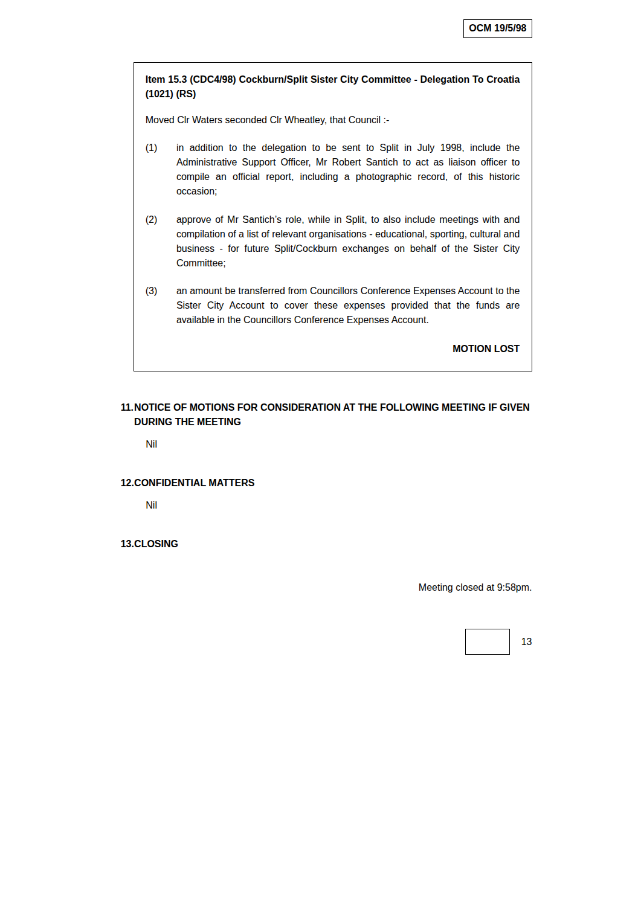OCM 19/5/98
Item 15.3 (CDC4/98) Cockburn/Split Sister City Committee - Delegation To Croatia (1021) (RS)
Moved Clr Waters seconded Clr Wheatley, that Council :-
(1) in addition to the delegation to be sent to Split in July 1998, include the Administrative Support Officer, Mr Robert Santich to act as liaison officer to compile an official report, including a photographic record, of this historic occasion;
(2) approve of Mr Santich’s role, while in Split, to also include meetings with and compilation of a list of relevant organisations - educational, sporting, cultural and business - for future Split/Cockburn exchanges on behalf of the Sister City Committee;
(3) an amount be transferred from Councillors Conference Expenses Account to the Sister City Account to cover these expenses provided that the funds are available in the Councillors Conference Expenses Account.
MOTION LOST
11. NOTICE OF MOTIONS FOR CONSIDERATION AT THE FOLLOWING MEETING IF GIVEN DURING THE MEETING
Nil
12. CONFIDENTIAL MATTERS
Nil
13. CLOSING
Meeting closed at 9:58pm.
13